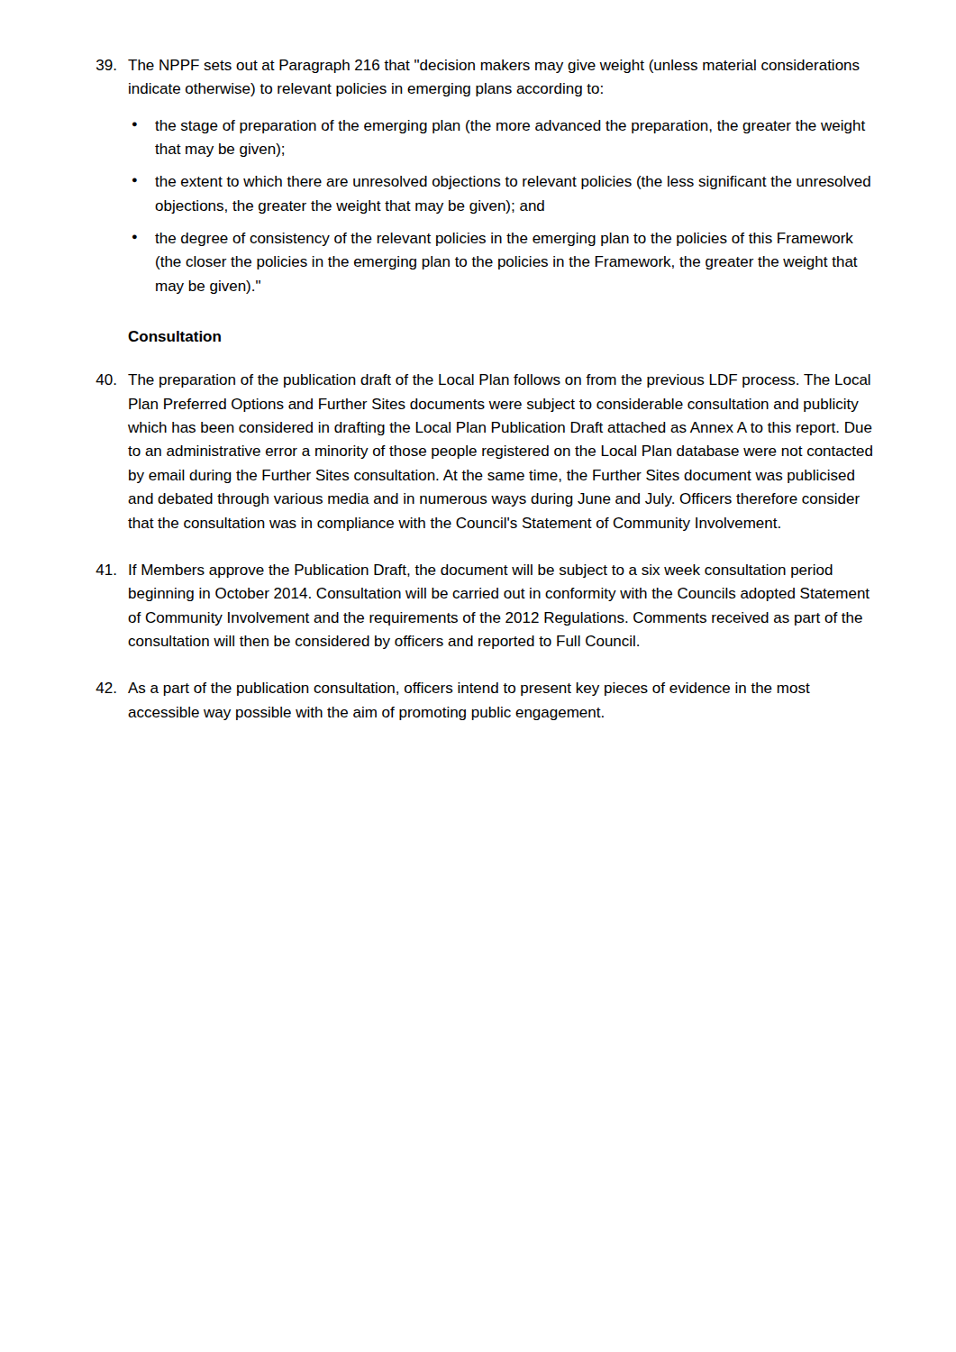The NPPF sets out at Paragraph 216 that "decision makers may give weight (unless material considerations indicate otherwise) to relevant policies in emerging plans according to:
the stage of preparation of the emerging plan (the more advanced the preparation, the greater the weight that may be given);
the extent to which there are unresolved objections to relevant policies (the less significant the unresolved objections, the greater the weight that may be given); and
the degree of consistency of the relevant policies in the emerging plan to the policies of this Framework (the closer the policies in the emerging plan to the policies in the Framework, the greater the weight that may be given)."
Consultation
The preparation of the publication draft of the Local Plan follows on from the previous LDF process. The Local Plan Preferred Options and Further Sites documents were subject to considerable consultation and publicity which has been considered in drafting the Local Plan Publication Draft attached as Annex A to this report. Due to an administrative error a minority of those people registered on the Local Plan database were not contacted by email during the Further Sites consultation. At the same time, the Further Sites document was publicised and debated through various media and in numerous ways during June and July. Officers therefore consider that the consultation was in compliance with the Council's Statement of Community Involvement.
If Members approve the Publication Draft, the document will be subject to a six week consultation period beginning in October 2014. Consultation will be carried out in conformity with the Councils adopted Statement of Community Involvement and the requirements of the 2012 Regulations. Comments received as part of the consultation will then be considered by officers and reported to Full Council.
As a part of the publication consultation, officers intend to present key pieces of evidence in the most accessible way possible with the aim of promoting public engagement.